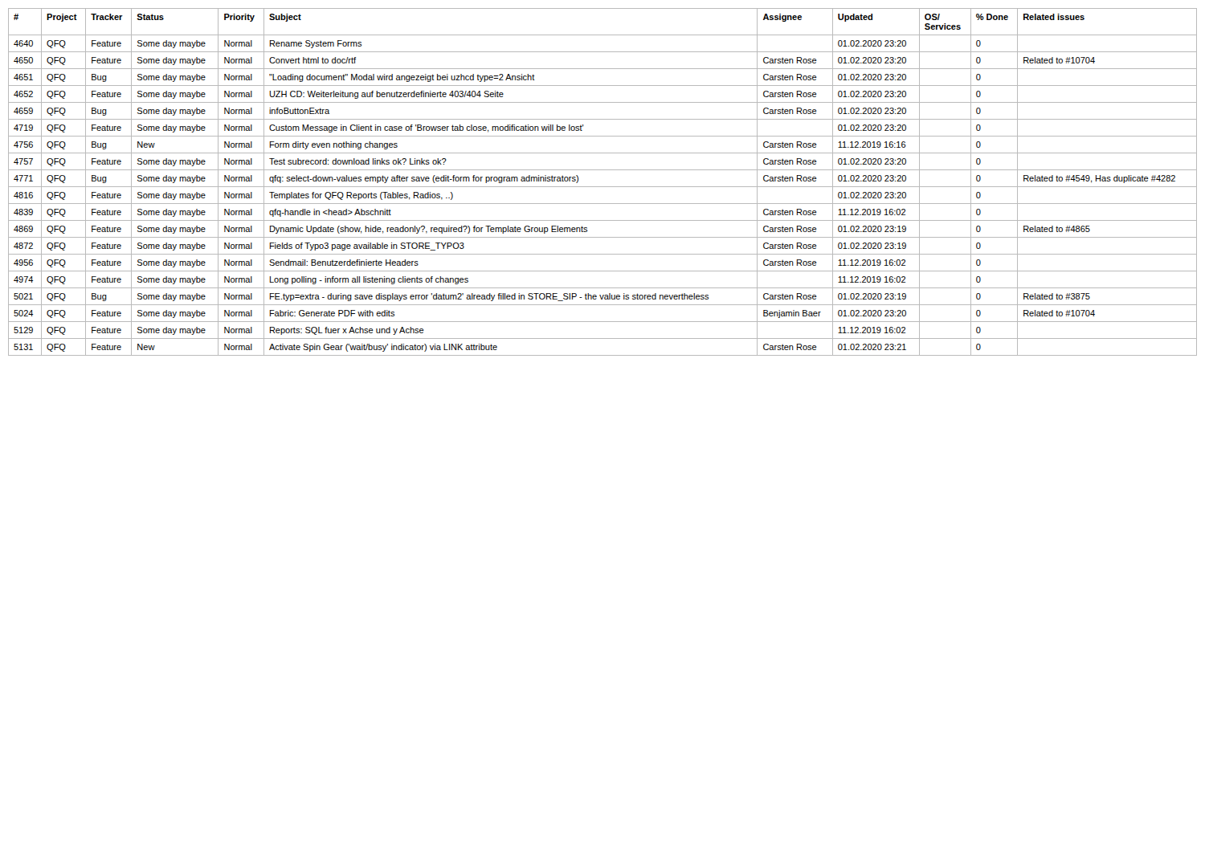| # | Project | Tracker | Status | Priority | Subject | Assignee | Updated | OS/ Services | % Done | Related issues |
| --- | --- | --- | --- | --- | --- | --- | --- | --- | --- | --- |
| 4640 | QFQ | Feature | Some day maybe | Normal | Rename System Forms | | 01.02.2020 23:20 | | 0 | |
| 4650 | QFQ | Feature | Some day maybe | Normal | Convert html to doc/rtf | Carsten Rose | 01.02.2020 23:20 | | 0 | Related to #10704 |
| 4651 | QFQ | Bug | Some day maybe | Normal | "Loading document" Modal wird angezeigt bei uzhcd type=2 Ansicht | Carsten Rose | 01.02.2020 23:20 | | 0 | |
| 4652 | QFQ | Feature | Some day maybe | Normal | UZH CD: Weiterleitung auf benutzerdefinierte 403/404 Seite | Carsten Rose | 01.02.2020 23:20 | | 0 | |
| 4659 | QFQ | Bug | Some day maybe | Normal | infoButtonExtra | Carsten Rose | 01.02.2020 23:20 | | 0 | |
| 4719 | QFQ | Feature | Some day maybe | Normal | Custom Message in Client in case of 'Browser tab close, modification will be lost' | | 01.02.2020 23:20 | | 0 | |
| 4756 | QFQ | Bug | New | Normal | Form dirty even nothing changes | Carsten Rose | 11.12.2019 16:16 | | 0 | |
| 4757 | QFQ | Feature | Some day maybe | Normal | Test subrecord: download links ok? Links ok? | Carsten Rose | 01.02.2020 23:20 | | 0 | |
| 4771 | QFQ | Bug | Some day maybe | Normal | qfq: select-down-values empty after save (edit-form for program administrators) | Carsten Rose | 01.02.2020 23:20 | | 0 | Related to #4549, Has duplicate #4282 |
| 4816 | QFQ | Feature | Some day maybe | Normal | Templates for QFQ Reports (Tables, Radios, ..) | | 01.02.2020 23:20 | | 0 | |
| 4839 | QFQ | Feature | Some day maybe | Normal | qfq-handle in <head> Abschnitt | Carsten Rose | 11.12.2019 16:02 | | 0 | |
| 4869 | QFQ | Feature | Some day maybe | Normal | Dynamic Update (show, hide, readonly?, required?) for Template Group Elements | Carsten Rose | 01.02.2020 23:19 | | 0 | Related to #4865 |
| 4872 | QFQ | Feature | Some day maybe | Normal | Fields of Typo3 page available in STORE_TYPO3 | Carsten Rose | 01.02.2020 23:19 | | 0 | |
| 4956 | QFQ | Feature | Some day maybe | Normal | Sendmail: Benutzerdefinierte Headers | Carsten Rose | 11.12.2019 16:02 | | 0 | |
| 4974 | QFQ | Feature | Some day maybe | Normal | Long polling - inform all listening clients of changes | | 11.12.2019 16:02 | | 0 | |
| 5021 | QFQ | Bug | Some day maybe | Normal | FE.typ=extra - during save displays error 'datum2' already filled in STORE_SIP - the value is stored nevertheless | Carsten Rose | 01.02.2020 23:19 | | 0 | Related to #3875 |
| 5024 | QFQ | Feature | Some day maybe | Normal | Fabric: Generate PDF with edits | Benjamin Baer | 01.02.2020 23:20 | | 0 | Related to #10704 |
| 5129 | QFQ | Feature | Some day maybe | Normal | Reports: SQL fuer x Achse und y Achse | | 11.12.2019 16:02 | | 0 | |
| 5131 | QFQ | Feature | New | Normal | Activate Spin Gear ('wait/busy' indicator) via LINK attribute | Carsten Rose | 01.02.2020 23:21 | | 0 | |